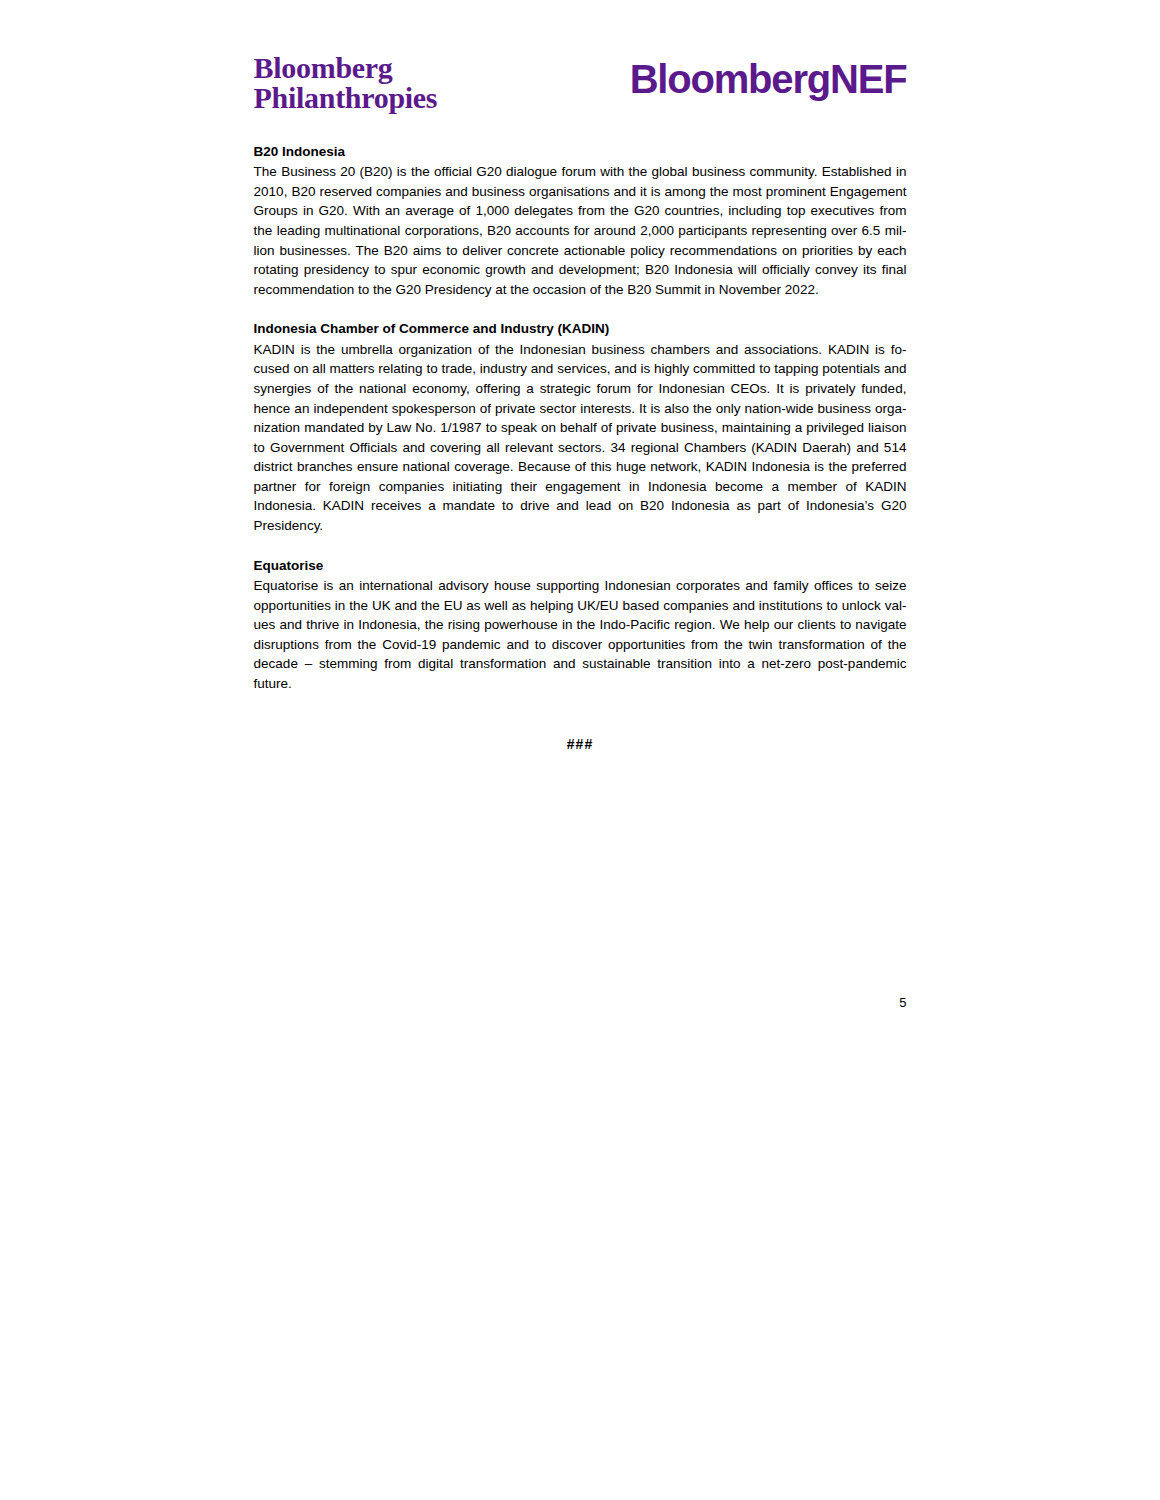Bloomberg
Philanthropies
BloombergNEF
B20 Indonesia
The Business 20 (B20) is the official G20 dialogue forum with the global business community. Established in 2010, B20 reserved companies and business organisations and it is among the most prominent Engagement Groups in G20. With an average of 1,000 delegates from the G20 countries, including top executives from the leading multinational corporations, B20 accounts for around 2,000 participants representing over 6.5 million businesses. The B20 aims to deliver concrete actionable policy recommendations on priorities by each rotating presidency to spur economic growth and development; B20 Indonesia will officially convey its final recommendation to the G20 Presidency at the occasion of the B20 Summit in November 2022.
Indonesia Chamber of Commerce and Industry (KADIN)
KADIN is the umbrella organization of the Indonesian business chambers and associations. KADIN is focused on all matters relating to trade, industry and services, and is highly committed to tapping potentials and synergies of the national economy, offering a strategic forum for Indonesian CEOs. It is privately funded, hence an independent spokesperson of private sector interests. It is also the only nation-wide business organization mandated by Law No. 1/1987 to speak on behalf of private business, maintaining a privileged liaison to Government Officials and covering all relevant sectors. 34 regional Chambers (KADIN Daerah) and 514 district branches ensure national coverage. Because of this huge network, KADIN Indonesia is the preferred partner for foreign companies initiating their engagement in Indonesia become a member of KADIN Indonesia. KADIN receives a mandate to drive and lead on B20 Indonesia as part of Indonesia’s G20 Presidency.
Equatorise
Equatorise is an international advisory house supporting Indonesian corporates and family offices to seize opportunities in the UK and the EU as well as helping UK/EU based companies and institutions to unlock values and thrive in Indonesia, the rising powerhouse in the Indo-Pacific region. We help our clients to navigate disruptions from the Covid-19 pandemic and to discover opportunities from the twin transformation of the decade – stemming from digital transformation and sustainable transition into a net-zero post-pandemic future.
###
5